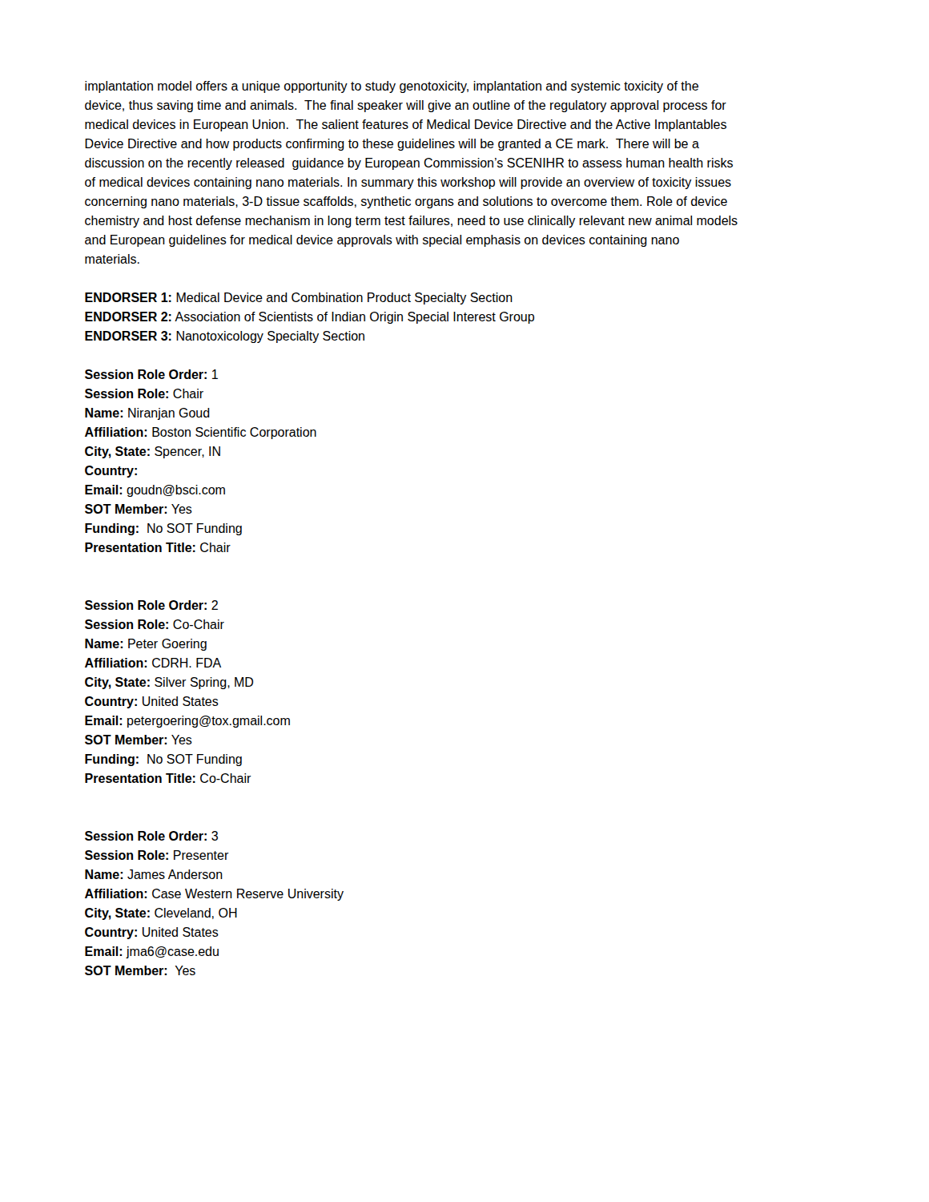implantation model offers a unique opportunity to study genotoxicity, implantation and systemic toxicity of the device, thus saving time and animals. The final speaker will give an outline of the regulatory approval process for medical devices in European Union. The salient features of Medical Device Directive and the Active Implantables Device Directive and how products confirming to these guidelines will be granted a CE mark. There will be a discussion on the recently released guidance by European Commission’s SCENIHR to assess human health risks of medical devices containing nano materials. In summary this workshop will provide an overview of toxicity issues concerning nano materials, 3-D tissue scaffolds, synthetic organs and solutions to overcome them. Role of device chemistry and host defense mechanism in long term test failures, need to use clinically relevant new animal models and European guidelines for medical device approvals with special emphasis on devices containing nano materials.
ENDORSER 1: Medical Device and Combination Product Specialty Section
ENDORSER 2: Association of Scientists of Indian Origin Special Interest Group
ENDORSER 3: Nanotoxicology Specialty Section
Session Role Order: 1
Session Role: Chair
Name: Niranjan Goud
Affiliation: Boston Scientific Corporation
City, State: Spencer, IN
Country:
Email: goudn@bsci.com
SOT Member: Yes
Funding: No SOT Funding
Presentation Title: Chair
Session Role Order: 2
Session Role: Co-Chair
Name: Peter Goering
Affiliation: CDRH. FDA
City, State: Silver Spring, MD
Country: United States
Email: petergoering@tox.gmail.com
SOT Member: Yes
Funding: No SOT Funding
Presentation Title: Co-Chair
Session Role Order: 3
Session Role: Presenter
Name: James Anderson
Affiliation: Case Western Reserve University
City, State: Cleveland, OH
Country: United States
Email: jma6@case.edu
SOT Member: Yes